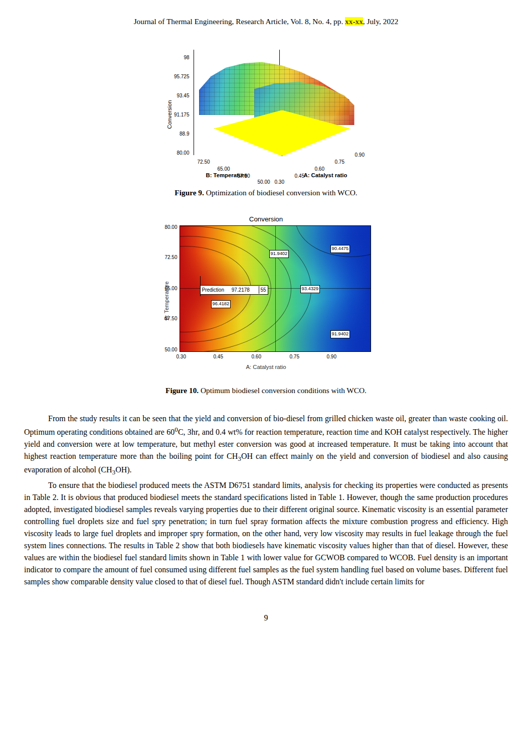Journal of Thermal Engineering, Research Article, Vol. 8, No. 4, pp. xx-xx, July, 2022
Conversion
98
95.725
93.45
91.175
88.9
80.00
72.50
65.00
57.50
50.00
0.30
0.45
0.60
0.75
0.90
B: Temperature
A: Catalyst ratio
Figure 9. Optimization of biodiesel conversion with WCO.
Conversion
B: Temperature
80.00
72.50
65.00
57.50
50.00
90.4475
91.9402
93.4329
91.9402
96.4182
Prediction 97.2178 55
0.30
0.45
0.60
0.75
0.90
A: Catalyst ratio
Figure 10. Optimum biodiesel conversion conditions with WCO.
From the study results it can be seen that the yield and conversion of bio-diesel from grilled chicken waste oil, greater than waste cooking oil. Optimum operating conditions obtained are 600C, 3hr, and 0.4 wt% for reaction temperature, reaction time and KOH catalyst respectively. The higher yield and conversion were at low temperature, but methyl ester conversion was good at increased temperature. It must be taking into account that highest reaction temperature more than the boiling point for CH3OH can effect mainly on the yield and conversion of biodiesel and also causing evaporation of alcohol (CH3OH).
To ensure that the biodiesel produced meets the ASTM D6751 standard limits, analysis for checking its properties were conducted as presents in Table 2. It is obvious that produced biodiesel meets the standard specifications listed in Table 1. However, though the same production procedures adopted, investigated biodiesel samples reveals varying properties due to their different original source. Kinematic viscosity is an essential parameter controlling fuel droplets size and fuel spry penetration; in turn fuel spray formation affects the mixture combustion progress and efficiency. High viscosity leads to large fuel droplets and improper spry formation, on the other hand, very low viscosity may results in fuel leakage through the fuel system lines connections. The results in Table 2 show that both biodiesels have kinematic viscosity values higher than that of diesel. However, these values are within the biodiesel fuel standard limits shown in Table 1 with lower value for GCWOB compared to WCOB. Fuel density is an important indicator to compare the amount of fuel consumed using different fuel samples as the fuel system handling fuel based on volume bases. Different fuel samples show comparable density value closed to that of diesel fuel. Though ASTM standard didn't include certain limits for
9